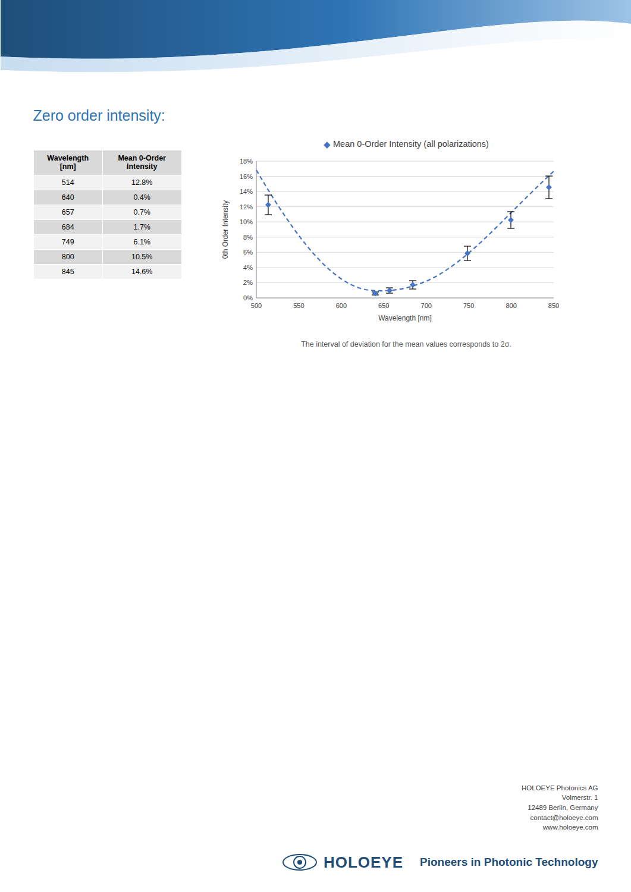Zero order intensity:
| Wavelength [nm] | Mean 0-Order Intensity |
| --- | --- |
| 514 | 12.8% |
| 640 | 0.4% |
| 657 | 0.7% |
| 684 | 1.7% |
| 749 | 6.1% |
| 800 | 10.5% |
| 845 | 14.6% |
◆Mean 0-Order Intensity (all polarizations)
18% 16% 14% 12% 10% 8% 6% 4% 2% 0% 500 550 600 650 700 750 800 850 Wavelength [nm] 0th Order Intensity
The interval of deviation for the mean values corresponds to 2σ.
HOLOEYE Photonics AG
Volmerstr. 1
12489 Berlin, Germany
contact@holoeye.com
www.holoeye.com
HOLOEYE Pioneers in Photonic Technology